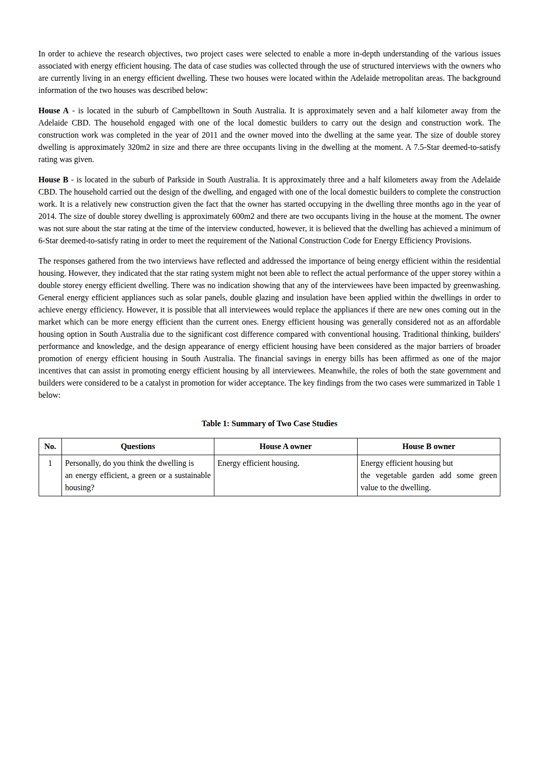In order to achieve the research objectives, two project cases were selected to enable a more in-depth understanding of the various issues associated with energy efficient housing. The data of case studies was collected through the use of structured interviews with the owners who are currently living in an energy efficient dwelling. These two houses were located within the Adelaide metropolitan areas. The background information of the two houses was described below:
House A - is located in the suburb of Campbelltown in South Australia. It is approximately seven and a half kilometer away from the Adelaide CBD. The household engaged with one of the local domestic builders to carry out the design and construction work. The construction work was completed in the year of 2011 and the owner moved into the dwelling at the same year. The size of double storey dwelling is approximately 320m2 in size and there are three occupants living in the dwelling at the moment. A 7.5-Star deemed-to-satisfy rating was given.
House B - is located in the suburb of Parkside in South Australia. It is approximately three and a half kilometers away from the Adelaide CBD. The household carried out the design of the dwelling, and engaged with one of the local domestic builders to complete the construction work. It is a relatively new construction given the fact that the owner has started occupying in the dwelling three months ago in the year of 2014. The size of double storey dwelling is approximately 600m2 and there are two occupants living in the house at the moment. The owner was not sure about the star rating at the time of the interview conducted, however, it is believed that the dwelling has achieved a minimum of 6-Star deemed-to-satisfy rating in order to meet the requirement of the National Construction Code for Energy Efficiency Provisions.
The responses gathered from the two interviews have reflected and addressed the importance of being energy efficient within the residential housing. However, they indicated that the star rating system might not been able to reflect the actual performance of the upper storey within a double storey energy efficient dwelling. There was no indication showing that any of the interviewees have been impacted by greenwashing. General energy efficient appliances such as solar panels, double glazing and insulation have been applied within the dwellings in order to achieve energy efficiency. However, it is possible that all interviewees would replace the appliances if there are new ones coming out in the market which can be more energy efficient than the current ones. Energy efficient housing was generally considered not as an affordable housing option in South Australia due to the significant cost difference compared with conventional housing. Traditional thinking, builders' performance and knowledge, and the design appearance of energy efficient housing have been considered as the major barriers of broader promotion of energy efficient housing in South Australia. The financial savings in energy bills has been affirmed as one of the major incentives that can assist in promoting energy efficient housing by all interviewees. Meanwhile, the roles of both the state government and builders were considered to be a catalyst in promotion for wider acceptance. The key findings from the two cases were summarized in Table 1 below:
Table 1: Summary of Two Case Studies
| No. | Questions | House A owner | House B owner |
| --- | --- | --- | --- |
| 1 | Personally, do you think the dwelling is an energy efficient, a green or a sustainable housing? | Energy efficient housing. | Energy efficient housing but the vegetable garden add some green value to the dwelling. |